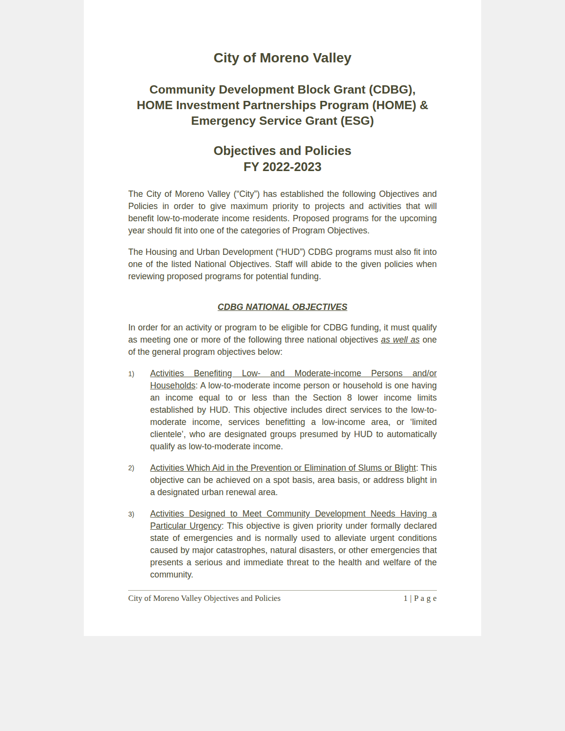City of Moreno Valley
Community Development Block Grant (CDBG),
HOME Investment Partnerships Program (HOME) &
Emergency Service Grant (ESG)
Objectives and Policies
FY 2022-2023
The City of Moreno Valley (“City”) has established the following Objectives and Policies in order to give maximum priority to projects and activities that will benefit low-to-moderate income residents. Proposed programs for the upcoming year should fit into one of the categories of Program Objectives.
The Housing and Urban Development (“HUD”) CDBG programs must also fit into one of the listed National Objectives. Staff will abide to the given policies when reviewing proposed programs for potential funding.
CDBG NATIONAL OBJECTIVES
In order for an activity or program to be eligible for CDBG funding, it must qualify as meeting one or more of the following three national objectives as well as one of the general program objectives below:
Activities Benefiting Low- and Moderate-income Persons and/or Households: A low-to-moderate income person or household is one having an income equal to or less than the Section 8 lower income limits established by HUD. This objective includes direct services to the low-to-moderate income, services benefitting a low-income area, or ‘limited clientele’, who are designated groups presumed by HUD to automatically qualify as low-to-moderate income.
Activities Which Aid in the Prevention or Elimination of Slums or Blight: This objective can be achieved on a spot basis, area basis, or address blight in a designated urban renewal area.
Activities Designed to Meet Community Development Needs Having a Particular Urgency: This objective is given priority under formally declared state of emergencies and is normally used to alleviate urgent conditions caused by major catastrophes, natural disasters, or other emergencies that presents a serious and immediate threat to the health and welfare of the community.
City of Moreno Valley Objectives and Policies 1 | P a g e